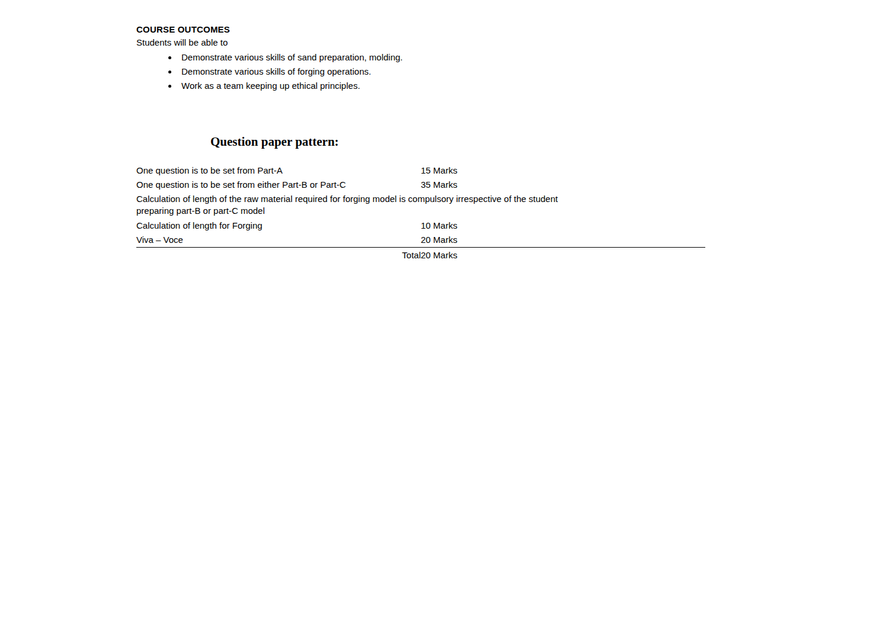COURSE OUTCOMES
Students will be able to
Demonstrate various skills of sand preparation, molding.
Demonstrate various skills of forging operations.
Work as a team keeping up ethical principles.
Question paper pattern:
| One question is to be set from Part-A | 15 Marks | |
| One question is to be set from either Part-B or Part-C | 35 Marks | |
| Calculation of length of the raw material required for forging model is compulsory irrespective of the student |
| preparing part-B or part-C model |
| Calculation of length for Forging | 10 Marks | |
| Viva – Voce | 20 Marks | |
| Total | 20 Marks | |